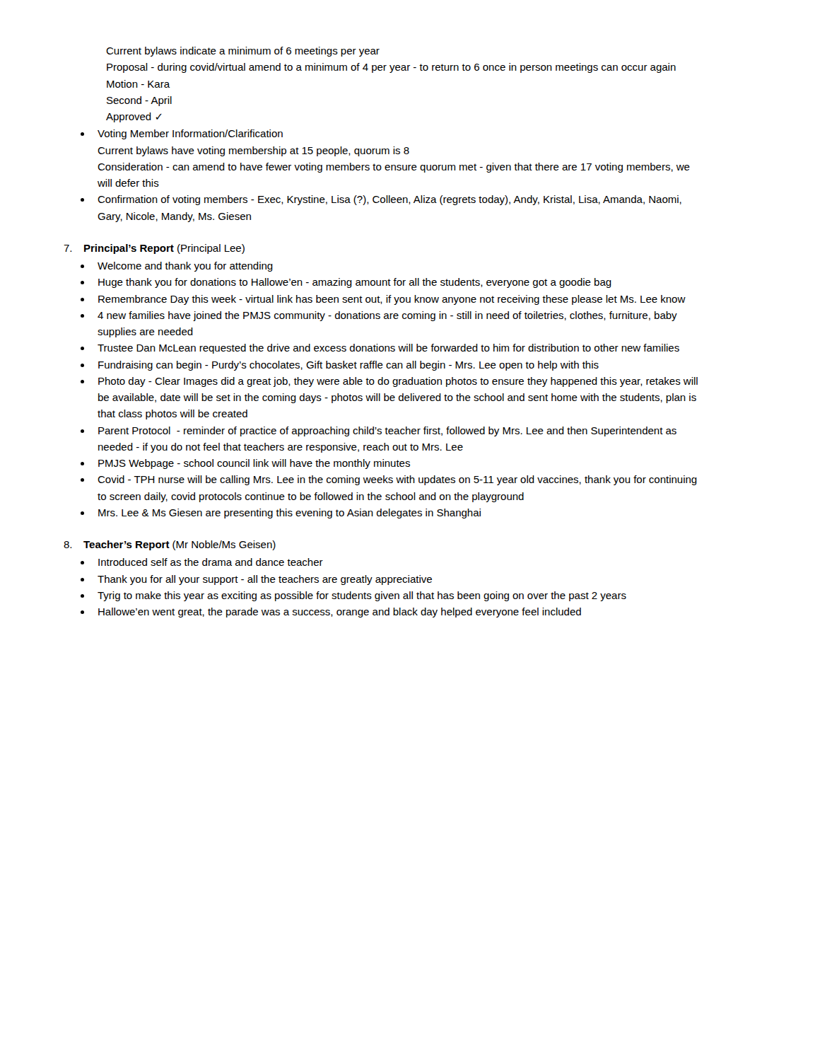Current bylaws indicate a minimum of 6 meetings per year
Proposal - during covid/virtual amend to a minimum of 4 per year - to return to 6 once in person meetings can occur again
Motion - Kara
Second - April
Approved ✓
Voting Member Information/Clarification
Current bylaws have voting membership at 15 people, quorum is 8
Consideration - can amend to have fewer voting members to ensure quorum met - given that there are 17 voting members, we will defer this
Confirmation of voting members - Exec, Krystine, Lisa (?), Colleen, Aliza (regrets today), Andy, Kristal, Lisa, Amanda, Naomi, Gary, Nicole, Mandy, Ms. Giesen
7. Principal’s Report (Principal Lee)
Welcome and thank you for attending
Huge thank you for donations to Hallowe’en - amazing amount for all the students, everyone got a goodie bag
Remembrance Day this week - virtual link has been sent out, if you know anyone not receiving these please let Ms. Lee know
4 new families have joined the PMJS community - donations are coming in - still in need of toiletries, clothes, furniture, baby supplies are needed
Trustee Dan McLean requested the drive and excess donations will be forwarded to him for distribution to other new families
Fundraising can begin - Purdy’s chocolates, Gift basket raffle can all begin - Mrs. Lee open to help with this
Photo day - Clear Images did a great job, they were able to do graduation photos to ensure they happened this year, retakes will be available, date will be set in the coming days - photos will be delivered to the school and sent home with the students, plan is that class photos will be created
Parent Protocol - reminder of practice of approaching child’s teacher first, followed by Mrs. Lee and then Superintendent as needed - if you do not feel that teachers are responsive, reach out to Mrs. Lee
PMJS Webpage - school council link will have the monthly minutes
Covid - TPH nurse will be calling Mrs. Lee in the coming weeks with updates on 5-11 year old vaccines, thank you for continuing to screen daily, covid protocols continue to be followed in the school and on the playground
Mrs. Lee & Ms Giesen are presenting this evening to Asian delegates in Shanghai
8. Teacher’s Report (Mr Noble/Ms Geisen)
Introduced self as the drama and dance teacher
Thank you for all your support - all the teachers are greatly appreciative
Tyrig to make this year as exciting as possible for students given all that has been going on over the past 2 years
Hallowe’en went great, the parade was a success, orange and black day helped everyone feel included